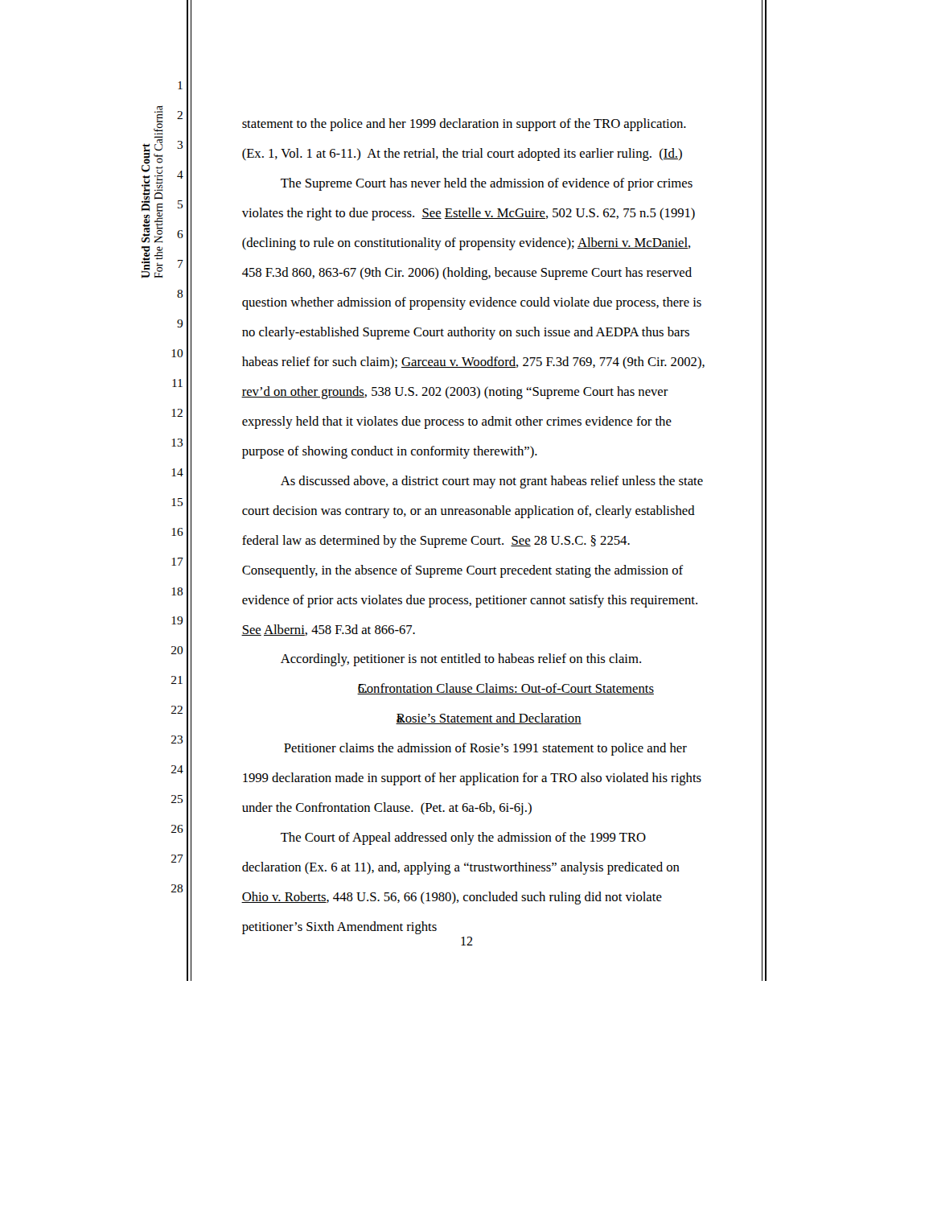United States District Court
For the Northern District of California
1
2
3
4
5
6
7
8
9
10
11
12
13
14
15
16
17
18
19
20
21
22
23
24
25
26
27
28
statement to the police and her 1999 declaration in support of the TRO application. (Ex. 1, Vol. 1 at 6-11.) At the retrial, the trial court adopted its earlier ruling. (Id.)
The Supreme Court has never held the admission of evidence of prior crimes violates the right to due process. See Estelle v. McGuire, 502 U.S. 62, 75 n.5 (1991) (declining to rule on constitutionality of propensity evidence); Alberni v. McDaniel, 458 F.3d 860, 863-67 (9th Cir. 2006) (holding, because Supreme Court has reserved question whether admission of propensity evidence could violate due process, there is no clearly-established Supreme Court authority on such issue and AEDPA thus bars habeas relief for such claim); Garceau v. Woodford, 275 F.3d 769, 774 (9th Cir. 2002), rev’d on other grounds, 538 U.S. 202 (2003) (noting “Supreme Court has never expressly held that it violates due process to admit other crimes evidence for the purpose of showing conduct in conformity therewith”).
As discussed above, a district court may not grant habeas relief unless the state court decision was contrary to, or an unreasonable application of, clearly established federal law as determined by the Supreme Court. See 28 U.S.C. § 2254. Consequently, in the absence of Supreme Court precedent stating the admission of evidence of prior acts violates due process, petitioner cannot satisfy this requirement. See Alberni, 458 F.3d at 866-67.
Accordingly, petitioner is not entitled to habeas relief on this claim.
5. Confrontation Clause Claims: Out-of-Court Statements
a. Rosie’s Statement and Declaration
Petitioner claims the admission of Rosie’s 1991 statement to police and her 1999 declaration made in support of her application for a TRO also violated his rights under the Confrontation Clause. (Pet. at 6a-6b, 6i-6j.)
The Court of Appeal addressed only the admission of the 1999 TRO declaration (Ex. 6 at 11), and, applying a “trustworthiness” analysis predicated on Ohio v. Roberts, 448 U.S. 56, 66 (1980), concluded such ruling did not violate petitioner’s Sixth Amendment rights
12